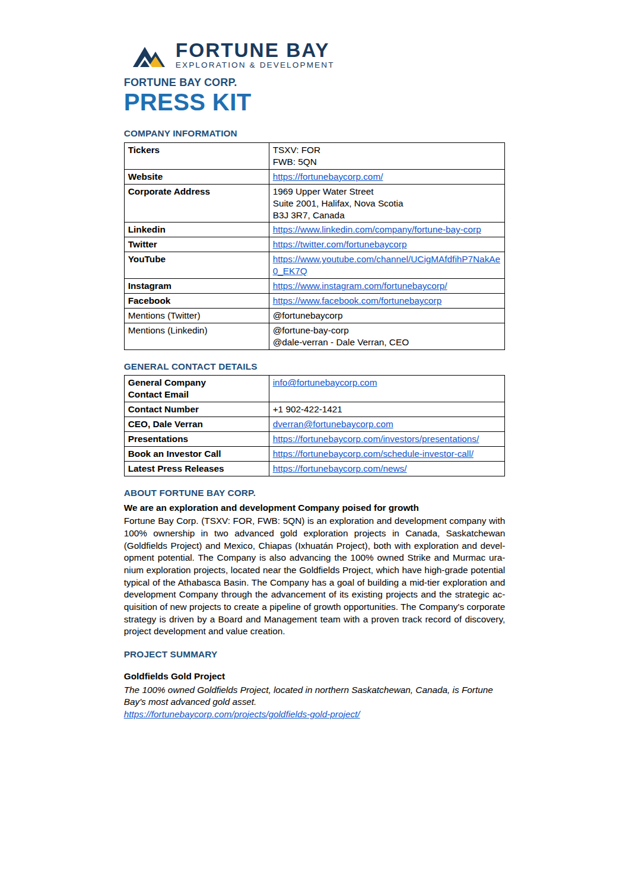FORTUNE BAY EXPLORATION & DEVELOPMENT
FORTUNE BAY CORP.
PRESS KIT
COMPANY INFORMATION
| Tickers | TSXV: FOR FWB: 5QN |
| Website | https://fortunebaycorp.com/ |
| Corporate Address | 1969 Upper Water Street Suite 2001, Halifax, Nova Scotia B3J 3R7, Canada |
| Linkedin | https://www.linkedin.com/company/fortune-bay-corp |
| Twitter | https://twitter.com/fortunebaycorp |
| YouTube | https://www.youtube.com/channel/UCigMAfdfihP7NakAe0_EK7Q |
| Instagram | https://www.instagram.com/fortunebaycorp/ |
| Facebook | https://www.facebook.com/fortunebaycorp |
| Mentions (Twitter) | @fortunebaycorp |
| Mentions (Linkedin) | @fortune-bay-corp @dale-verran - Dale Verran, CEO |
GENERAL CONTACT DETAILS
| General Company Contact Email | info@fortunebaycorp.com |
| Contact Number | +1 902-422-1421 |
| CEO, Dale Verran | dverran@fortunebaycorp.com |
| Presentations | https://fortunebaycorp.com/investors/presentations/ |
| Book an Investor Call | https://fortunebaycorp.com/schedule-investor-call/ |
| Latest Press Releases | https://fortunebaycorp.com/news/ |
ABOUT FORTUNE BAY CORP.
We are an exploration and development Company poised for growth
Fortune Bay Corp. (TSXV: FOR, FWB: 5QN) is an exploration and development company with 100% ownership in two advanced gold exploration projects in Canada, Saskatchewan (Goldfields Project) and Mexico, Chiapas (Ixhuatán Project), both with exploration and development potential. The Company is also advancing the 100% owned Strike and Murmac uranium exploration projects, located near the Goldfields Project, which have high-grade potential typical of the Athabasca Basin. The Company has a goal of building a mid-tier exploration and development Company through the advancement of its existing projects and the strategic acquisition of new projects to create a pipeline of growth opportunities. The Company's corporate strategy is driven by a Board and Management team with a proven track record of discovery, project development and value creation.
PROJECT SUMMARY
Goldfields Gold Project
The 100% owned Goldfields Project, located in northern Saskatchewan, Canada, is Fortune Bay's most advanced gold asset.
https://fortunebaycorp.com/projects/goldfields-gold-project/